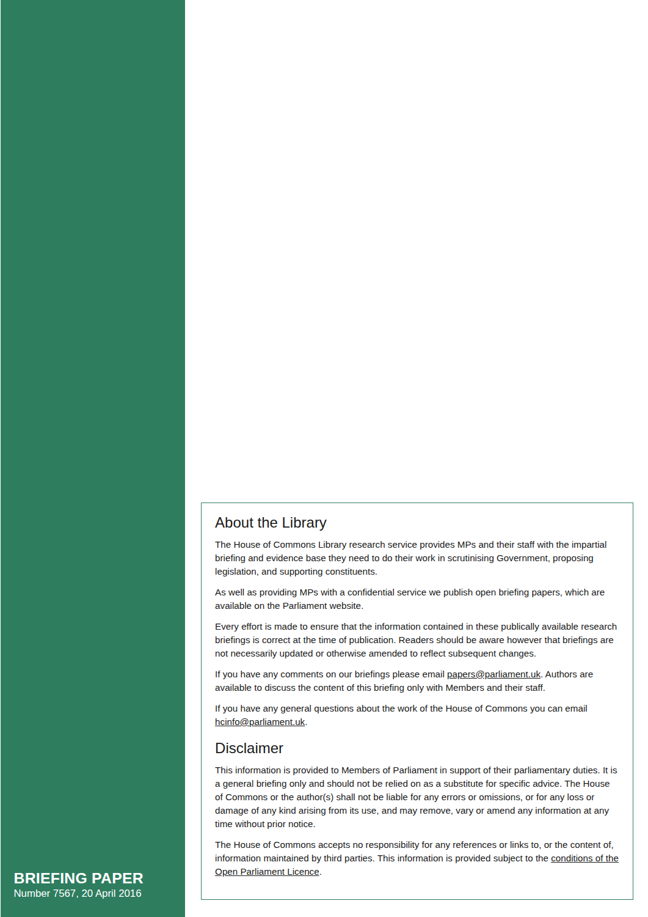BRIEFING PAPER
Number 7567, 20 April 2016
About the Library
The House of Commons Library research service provides MPs and their staff with the impartial briefing and evidence base they need to do their work in scrutinising Government, proposing legislation, and supporting constituents.
As well as providing MPs with a confidential service we publish open briefing papers, which are available on the Parliament website.
Every effort is made to ensure that the information contained in these publically available research briefings is correct at the time of publication. Readers should be aware however that briefings are not necessarily updated or otherwise amended to reflect subsequent changes.
If you have any comments on our briefings please email papers@parliament.uk. Authors are available to discuss the content of this briefing only with Members and their staff.
If you have any general questions about the work of the House of Commons you can email hcinfo@parliament.uk.
Disclaimer
This information is provided to Members of Parliament in support of their parliamentary duties. It is a general briefing only and should not be relied on as a substitute for specific advice. The House of Commons or the author(s) shall not be liable for any errors or omissions, or for any loss or damage of any kind arising from its use, and may remove, vary or amend any information at any time without prior notice.
The House of Commons accepts no responsibility for any references or links to, or the content of, information maintained by third parties. This information is provided subject to the conditions of the Open Parliament Licence.